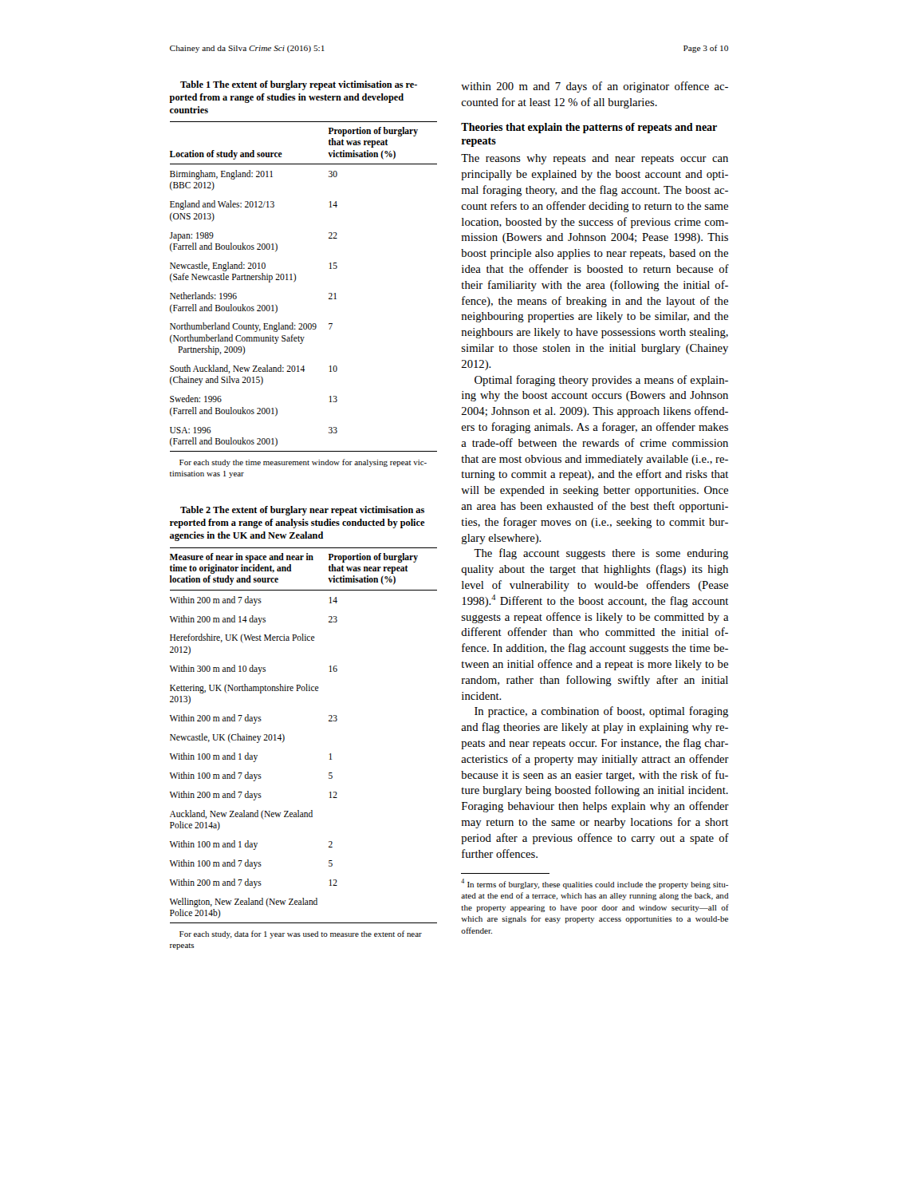Chainey and da Silva Crime Sci (2016) 5:1
Page 3 of 10
Table 1 The extent of burglary repeat victimisation as reported from a range of studies in western and developed countries
| Location of study and source | Proportion of burglary that was repeat victimisation (%) |
| --- | --- |
| Birmingham, England: 2011 (BBC 2012) | 30 |
| England and Wales: 2012/13 (ONS 2013) | 14 |
| Japan: 1989 (Farrell and Bouloukos 2001) | 22 |
| Newcastle, England: 2010 (Safe Newcastle Partnership 2011) | 15 |
| Netherlands: 1996 (Farrell and Bouloukos 2001) | 21 |
| Northumberland County, England: 2009 (Northumberland Community Safety Partnership, 2009) | 7 |
| South Auckland, New Zealand: 2014 (Chainey and Silva 2015) | 10 |
| Sweden: 1996 (Farrell and Bouloukos 2001) | 13 |
| USA: 1996 (Farrell and Bouloukos 2001) | 33 |
For each study the time measurement window for analysing repeat victimisation was 1 year
Table 2 The extent of burglary near repeat victimisation as reported from a range of analysis studies conducted by police agencies in the UK and New Zealand
| Measure of near in space and near in time to originator incident, and location of study and source | Proportion of burglary that was near repeat victimisation (%) |
| --- | --- |
| Within 200 m and 7 days | 14 |
| Within 200 m and 14 days | 23 |
| Herefordshire, UK (West Mercia Police 2012) | |
| Within 300 m and 10 days | 16 |
| Kettering, UK (Northamptonshire Police 2013) | |
| Within 200 m and 7 days | 23 |
| Newcastle, UK (Chainey 2014) | |
| Within 100 m and 1 day | 1 |
| Within 100 m and 7 days | 5 |
| Within 200 m and 7 days | 12 |
| Auckland, New Zealand (New Zealand Police 2014a) | |
| Within 100 m and 1 day | 2 |
| Within 100 m and 7 days | 5 |
| Within 200 m and 7 days | 12 |
| Wellington, New Zealand (New Zealand Police 2014b) | |
For each study, data for 1 year was used to measure the extent of near repeats
within 200 m and 7 days of an originator offence accounted for at least 12 % of all burglaries.
Theories that explain the patterns of repeats and near repeats
The reasons why repeats and near repeats occur can principally be explained by the boost account and optimal foraging theory, and the flag account. The boost account refers to an offender deciding to return to the same location, boosted by the success of previous crime commission (Bowers and Johnson 2004; Pease 1998). This boost principle also applies to near repeats, based on the idea that the offender is boosted to return because of their familiarity with the area (following the initial offence), the means of breaking in and the layout of the neighbouring properties are likely to be similar, and the neighbours are likely to have possessions worth stealing, similar to those stolen in the initial burglary (Chainey 2012).
Optimal foraging theory provides a means of explaining why the boost account occurs (Bowers and Johnson 2004; Johnson et al. 2009). This approach likens offenders to foraging animals. As a forager, an offender makes a trade-off between the rewards of crime commission that are most obvious and immediately available (i.e., returning to commit a repeat), and the effort and risks that will be expended in seeking better opportunities. Once an area has been exhausted of the best theft opportunities, the forager moves on (i.e., seeking to commit burglary elsewhere).
The flag account suggests there is some enduring quality about the target that highlights (flags) its high level of vulnerability to would-be offenders (Pease 1998).4 Different to the boost account, the flag account suggests a repeat offence is likely to be committed by a different offender than who committed the initial offence. In addition, the flag account suggests the time between an initial offence and a repeat is more likely to be random, rather than following swiftly after an initial incident.
In practice, a combination of boost, optimal foraging and flag theories are likely at play in explaining why repeats and near repeats occur. For instance, the flag characteristics of a property may initially attract an offender because it is seen as an easier target, with the risk of future burglary being boosted following an initial incident. Foraging behaviour then helps explain why an offender may return to the same or nearby locations for a short period after a previous offence to carry out a spate of further offences.
4 In terms of burglary, these qualities could include the property being situated at the end of a terrace, which has an alley running along the back, and the property appearing to have poor door and window security—all of which are signals for easy property access opportunities to a would-be offender.